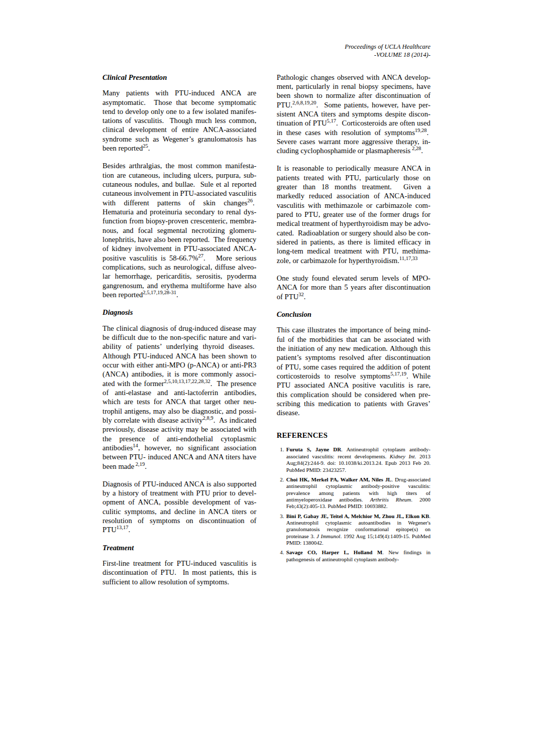Proceedings of UCLA Healthcare
-VOLUME 18 (2014)-
Clinical Presentation
Many patients with PTU-induced ANCA are asymptomatic. Those that become symptomatic tend to develop only one to a few isolated manifestations of vasculitis. Though much less common, clinical development of entire ANCA-associated syndrome such as Wegener’s granulomatosis has been reported25.
Besides arthralgias, the most common manifestation are cutaneous, including ulcers, purpura, subcutaneous nodules, and bullae. Sule et al reported cutaneous involvement in PTU-associated vasculitis with different patterns of skin changes26. Hematuria and proteinuria secondary to renal dysfunction from biopsy-proven crescenteric, membranous, and focal segmental necrotizing glomerulonephritis, have also been reported. The frequency of kidney involvement in PTU-associated ANCA-positive vasculitis is 58-66.7%27. More serious complications, such as neurological, diffuse alveolar hemorrhage, pericarditis, serositis, pyoderma gangrenosum, and erythema multiforme have also been reported2,5,17,19,28-31.
Diagnosis
The clinical diagnosis of drug-induced disease may be difficult due to the non-specific nature and variability of patients’ underlying thyroid diseases. Although PTU-induced ANCA has been shown to occur with either anti-MPO (p-ANCA) or anti-PR3 (ANCA) antibodies, it is more commonly associated with the former2,5,10,13,17,22,28,32. The presence of anti-elastase and anti-lactoferrin antibodies, which are tests for ANCA that target other neutrophil antigens, may also be diagnostic, and possibly correlate with disease activity2,8,9. As indicated previously, disease activity may be associated with the presence of anti-endothelial cytoplasmic antibodies14, however, no significant association between PTU- induced ANCA and ANA titers have been made 2,19.
Diagnosis of PTU-induced ANCA is also supported by a history of treatment with PTU prior to development of ANCA, possible development of vasculitic symptoms, and decline in ANCA titers or resolution of symptoms on discontinuation of PTU13,17.
Treatment
First-line treatment for PTU-induced vasculitis is discontinuation of PTU. In most patients, this is sufficient to allow resolution of symptoms.
Pathologic changes observed with ANCA development, particularly in renal biopsy specimens, have been shown to normalize after discontinuation of PTU.2,6,8,19,20. Some patients, however, have persistent ANCA titers and symptoms despite discontinuation of PTU5,17. Corticosteroids are often used in these cases with resolution of symptoms19,28. Severe cases warrant more aggressive therapy, including cyclophosphamide or plasmapheresis 2,28.
It is reasonable to periodically measure ANCA in patients treated with PTU, particularly those on greater than 18 months treatment. Given a markedly reduced association of ANCA-induced vasculitis with methimazole or carbimazole compared to PTU, greater use of the former drugs for medical treatment of hyperthyroidism may be advocated. Radioablation or surgery should also be considered in patients, as there is limited efficacy in long-tem medical treatment with PTU, methimazole, or carbimazole for hyperthyroidism.11,17,33
One study found elevated serum levels of MPO-ANCA for more than 5 years after discontinuation of PTU32.
Conclusion
This case illustrates the importance of being mindful of the morbidities that can be associated with the initiation of any new medication. Although this patient’s symptoms resolved after discontinuation of PTU, some cases required the addition of potent corticosteroids to resolve symptoms5,17,19. While PTU associated ANCA positive vaculitis is rare, this complication should be considered when prescribing this medication to patients with Graves’ disease.
REFERENCES
Furuta S, Jayne DR. Antineutrophil cytoplasm antibody-associated vasculitis: recent developments. Kidney Int. 2013 Aug;84(2):244-9. doi: 10.1038/ki.2013.24. Epub 2013 Feb 20. PubMed PMID: 23423257.
Choi HK, Merkel PA, Walker AM, Niles JL. Drug-associated antineutrophil cytoplasmic antibody-positive vasculitis: prevalence among patients with high titers of antimyeloperoxidase antibodies. Arthritis Rheum. 2000 Feb;43(2):405-13. PubMed PMID: 10693882.
Bini P, Gabay JE, Teitel A, Melchior M, Zhou JL, Elkon KB. Antineutrophil cytoplasmic autoantibodies in Wegener's granulomatosis recognize conformational epitope(s) on proteinase 3. J Immunol. 1992 Aug 15;149(4):1409-15. PubMed PMID: 1380042.
Savage CO, Harper L, Holland M. New findings in pathogenesis of antineutrophil cytoplasm antibody-